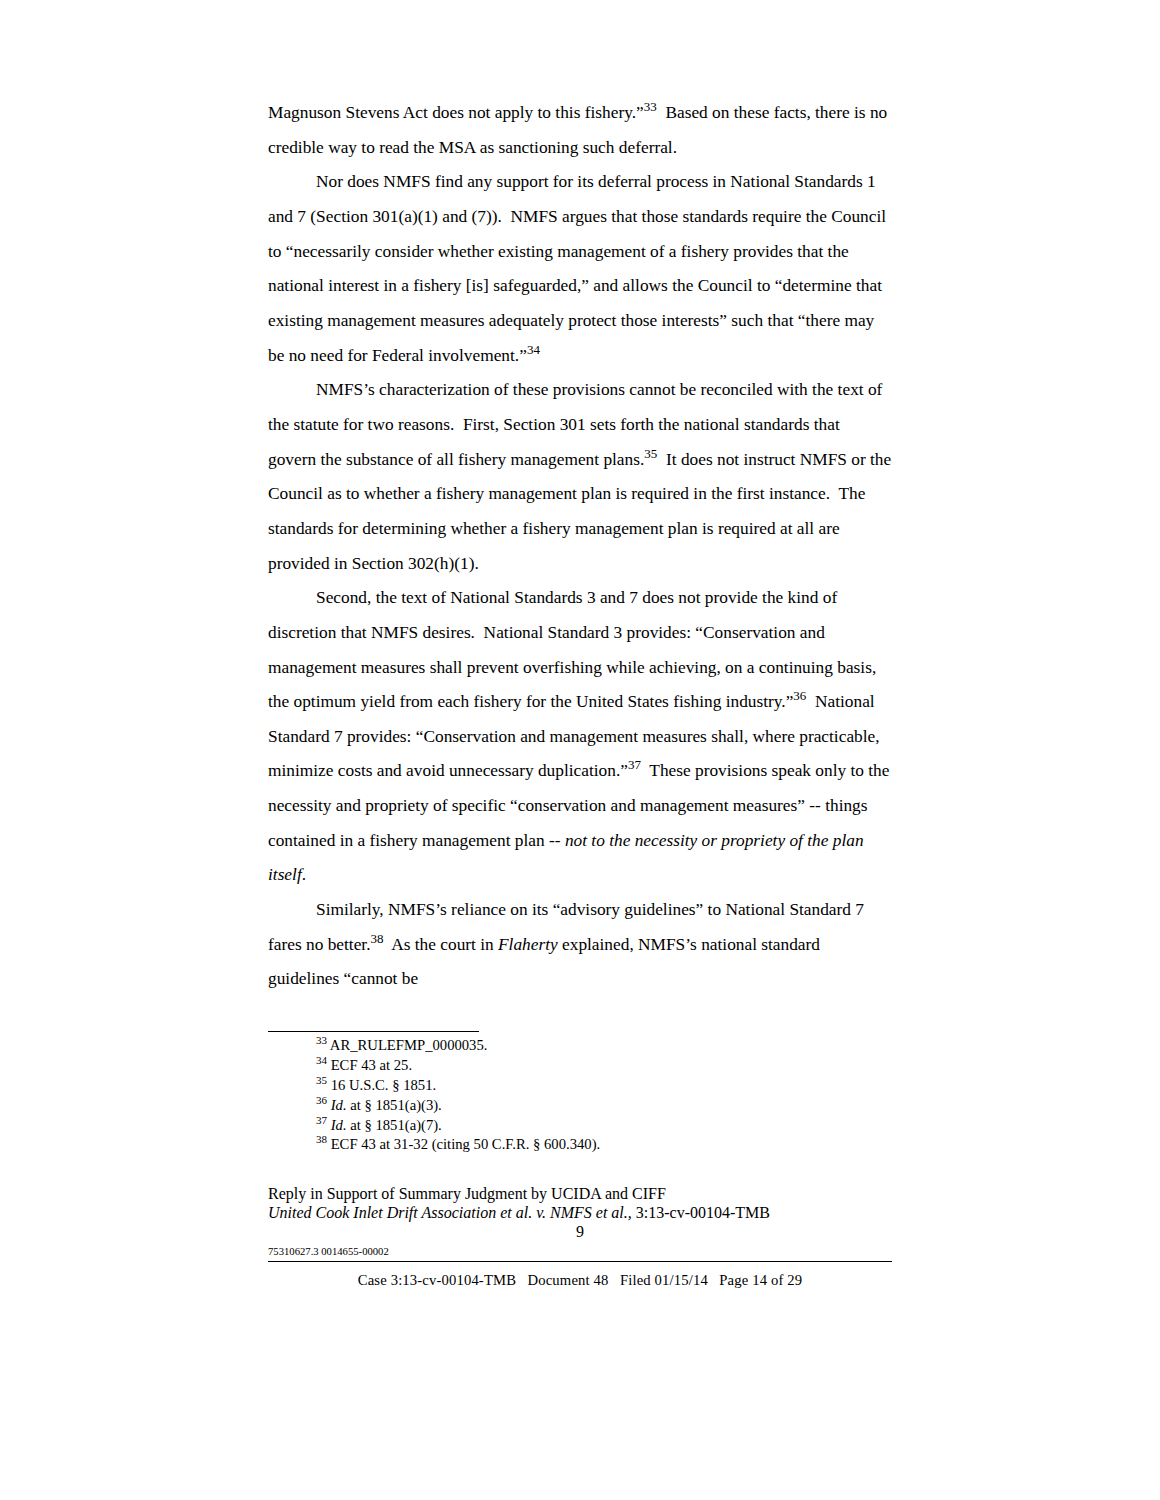Magnuson Stevens Act does not apply to this fishery.”33 Based on these facts, there is no credible way to read the MSA as sanctioning such deferral.
Nor does NMFS find any support for its deferral process in National Standards 1 and 7 (Section 301(a)(1) and (7)). NMFS argues that those standards require the Council to “necessarily consider whether existing management of a fishery provides that the national interest in a fishery [is] safeguarded,” and allows the Council to “determine that existing management measures adequately protect those interests” such that “there may be no need for Federal involvement.”34
NMFS’s characterization of these provisions cannot be reconciled with the text of the statute for two reasons. First, Section 301 sets forth the national standards that govern the substance of all fishery management plans.35 It does not instruct NMFS or the Council as to whether a fishery management plan is required in the first instance. The standards for determining whether a fishery management plan is required at all are provided in Section 302(h)(1).
Second, the text of National Standards 3 and 7 does not provide the kind of discretion that NMFS desires. National Standard 3 provides: “Conservation and management measures shall prevent overfishing while achieving, on a continuing basis, the optimum yield from each fishery for the United States fishing industry.”36 National Standard 7 provides: “Conservation and management measures shall, where practicable, minimize costs and avoid unnecessary duplication.”37 These provisions speak only to the necessity and propriety of specific “conservation and management measures” -- things contained in a fishery management plan -- not to the necessity or propriety of the plan itself.
Similarly, NMFS’s reliance on its “advisory guidelines” to National Standard 7 fares no better.38 As the court in Flaherty explained, NMFS’s national standard guidelines “cannot be
33 AR_RULEFMP_0000035.
34 ECF 43 at 25.
35 16 U.S.C. § 1851.
36 Id. at § 1851(a)(3).
37 Id. at § 1851(a)(7).
38 ECF 43 at 31-32 (citing 50 C.F.R. § 600.340).
Reply in Support of Summary Judgment by UCIDA and CIFF
United Cook Inlet Drift Association et al. v. NMFS et al., 3:13-cv-00104-TMB
9
75310627.3 0014655-00002
Case 3:13-cv-00104-TMB Document 48 Filed 01/15/14 Page 14 of 29